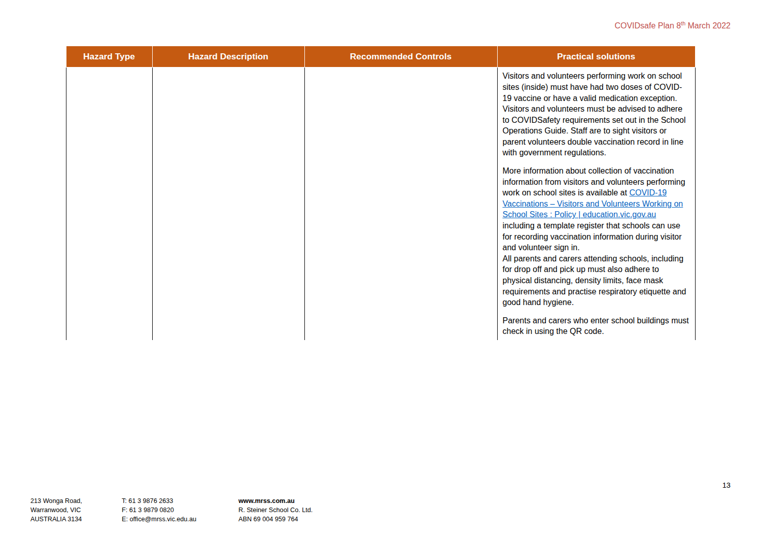COVIDsafe Plan 8th March 2022
| Hazard Type | Hazard Description | Recommended Controls | Practical solutions |
| --- | --- | --- | --- |
| | | | Visitors and volunteers performing work on school sites (inside) must have had two doses of COVID-19 vaccine or have a valid medication exception. Visitors and volunteers must be advised to adhere to COVIDSafety requirements set out in the School Operations Guide. Staff are to sight visitors or parent volunteers double vaccination record in line with government regulations. More information about collection of vaccination information from visitors and volunteers performing work on school sites is available at COVID-19 Vaccinations – Visitors and Volunteers Working on School Sites : Policy / education.vic.gov.au including a template register that schools can use for recording vaccination information during visitor and volunteer sign in. All parents and carers attending schools, including for drop off and pick up must also adhere to physical distancing, density limits, face mask requirements and practise respiratory etiquette and good hand hygiene. Parents and carers who enter school buildings must check in using the QR code. |
13
| 213 Wonga Road, | T: 61 3 9876 2633 | www.mrss.com.au | |
| Warranwood, VIC | F: 61 3 9879 0820 | R. Steiner School Co. Ltd. | |
| AUSTRALIA 3134 | E: office@mrss.vic.edu.au | ABN 69 004 959 764 | |